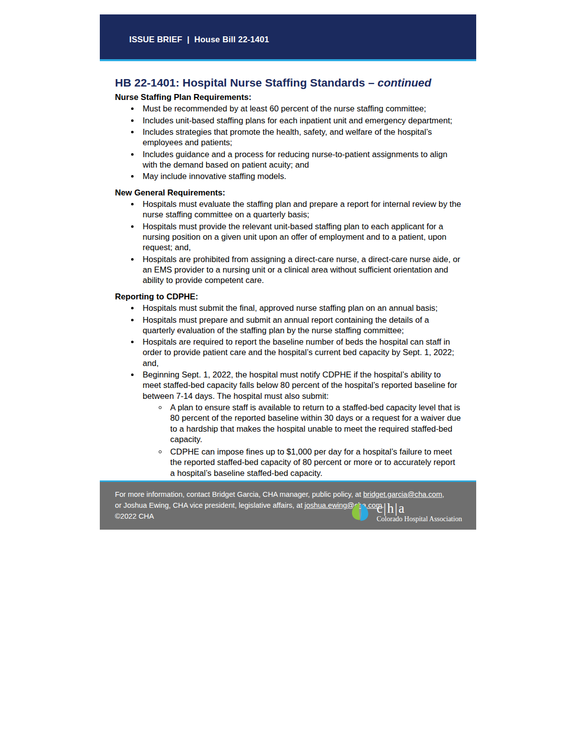ISSUE BRIEF|House Bill 22-1401
HB 22-1401: Hospital Nurse Staffing Standards – continued
Nurse Staffing Plan Requirements:
Must be recommended by at least 60 percent of the nurse staffing committee;
Includes unit-based staffing plans for each inpatient unit and emergency department;
Includes strategies that promote the health, safety, and welfare of the hospital’s employees and patients;
Includes guidance and a process for reducing nurse-to-patient assignments to align with the demand based on patient acuity; and
May include innovative staffing models.
New General Requirements:
Hospitals must evaluate the staffing plan and prepare a report for internal review by the nurse staffing committee on a quarterly basis;
Hospitals must provide the relevant unit-based staffing plan to each applicant for a nursing position on a given unit upon an offer of employment and to a patient, upon request; and,
Hospitals are prohibited from assigning a direct-care nurse, a direct-care nurse aide, or an EMS provider to a nursing unit or a clinical area without sufficient orientation and ability to provide competent care.
Reporting to CDPHE:
Hospitals must submit the final, approved nurse staffing plan on an annual basis;
Hospitals must prepare and submit an annual report containing the details of a quarterly evaluation of the staffing plan by the nurse staffing committee;
Hospitals are required to report the baseline number of beds the hospital can staff in order to provide patient care and the hospital’s current bed capacity by Sept. 1, 2022; and,
Beginning Sept. 1, 2022, the hospital must notify CDPHE if the hospital’s ability to meet staffed-bed capacity falls below 80 percent of the hospital’s reported baseline for between 7-14 days. The hospital must also submit:
A plan to ensure staff is available to return to a staffed-bed capacity level that is 80 percent of the reported baseline within 30 days or a request for a waiver due to a hardship that makes the hospital unable to meet the required staffed-bed capacity.
CDPHE can impose fines up to $1,000 per day for a hospital’s failure to meet the reported staffed-bed capacity of 80 percent or more or to accurately report a hospital’s baseline staffed-bed capacity.
For more information, contact Bridget Garcia, CHA manager, public policy, at bridget.garcia@cha.com,
or Joshua Ewing, CHA vice president, legislative affairs, at joshua.ewing@cha.com.
©2022 CHA
c|h|a
Colorado Hospital Association